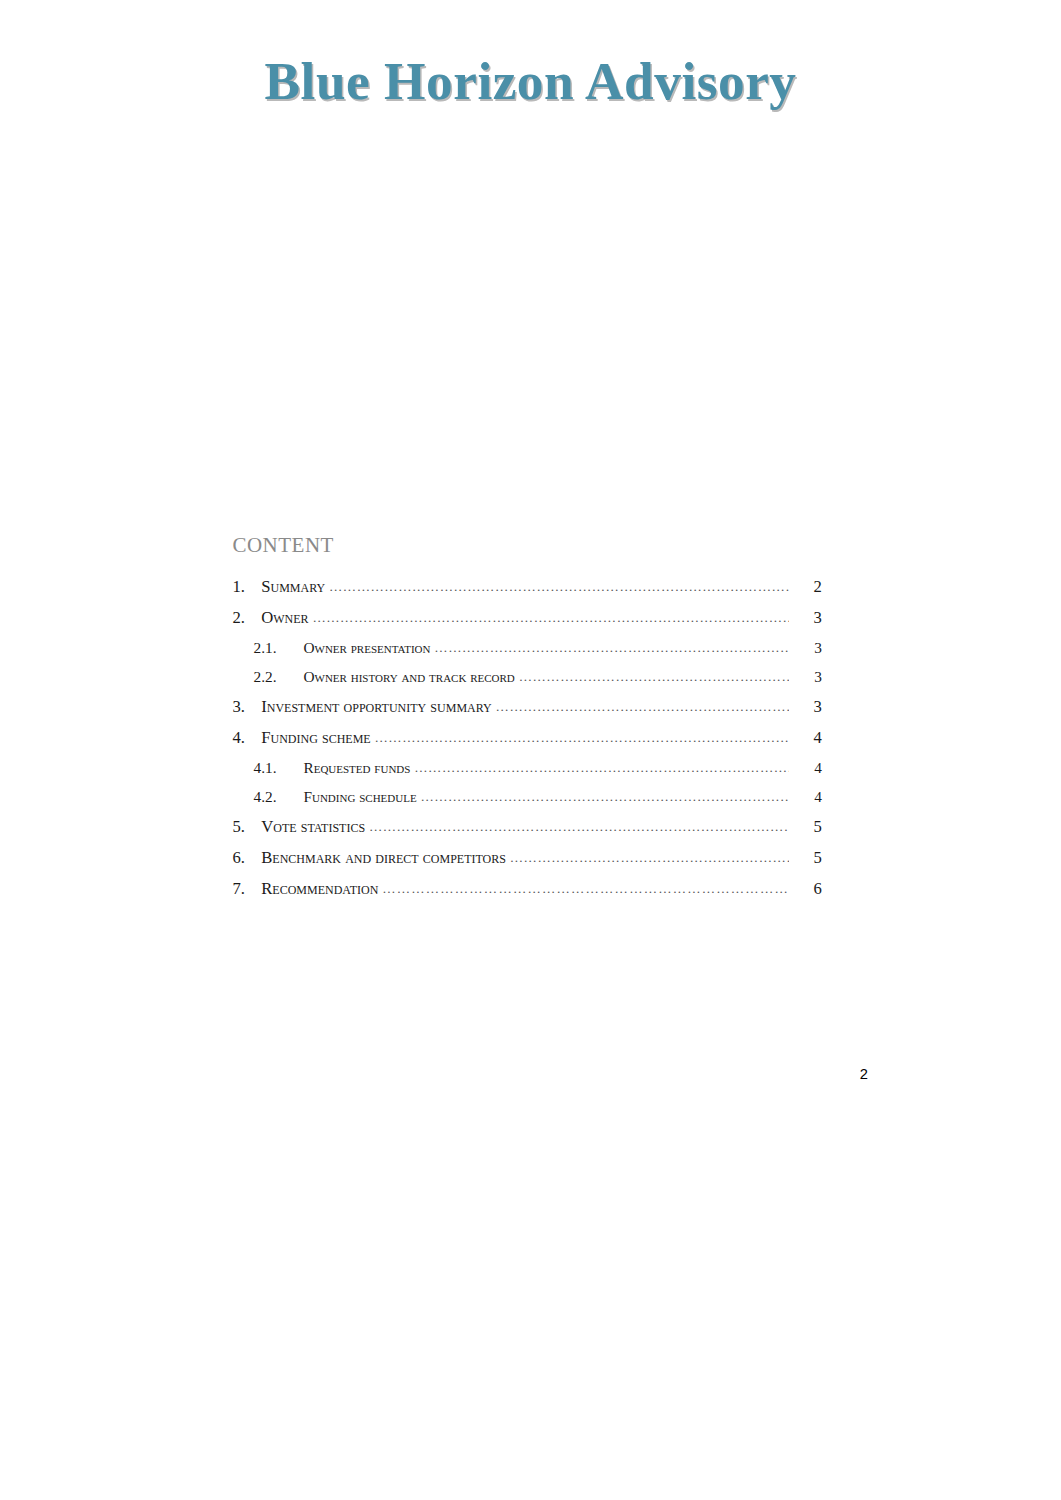Blue Horizon Advisory
Content
1. Summary …………………………………………………………………………………………………………………………………………………… 2
2. Owner …………………………………………………………………………………………………………………………………………………… 3
2.1. Owner presentation …………………………………………………………………………………………………………… 3
2.2. Owner history and track record ………………………………………………………………………… 3
3. Investment opportunity summary ………………………………………………………………………… 3
4. Funding scheme ……………………………………………………………………………………………………………………………… 4
4.1. Requested funds ………………………………………………………………………………………………………… 4
4.2. Funding schedule ………………………………………………………………………………………………………… 4
5. Vote statistics ………………………………………………………………………………………………………………………… 5
6. Benchmark and direct competitors ……………………………………………………………………… 5
7. Recommendation ………………………………………………………………………………………………… 6
2